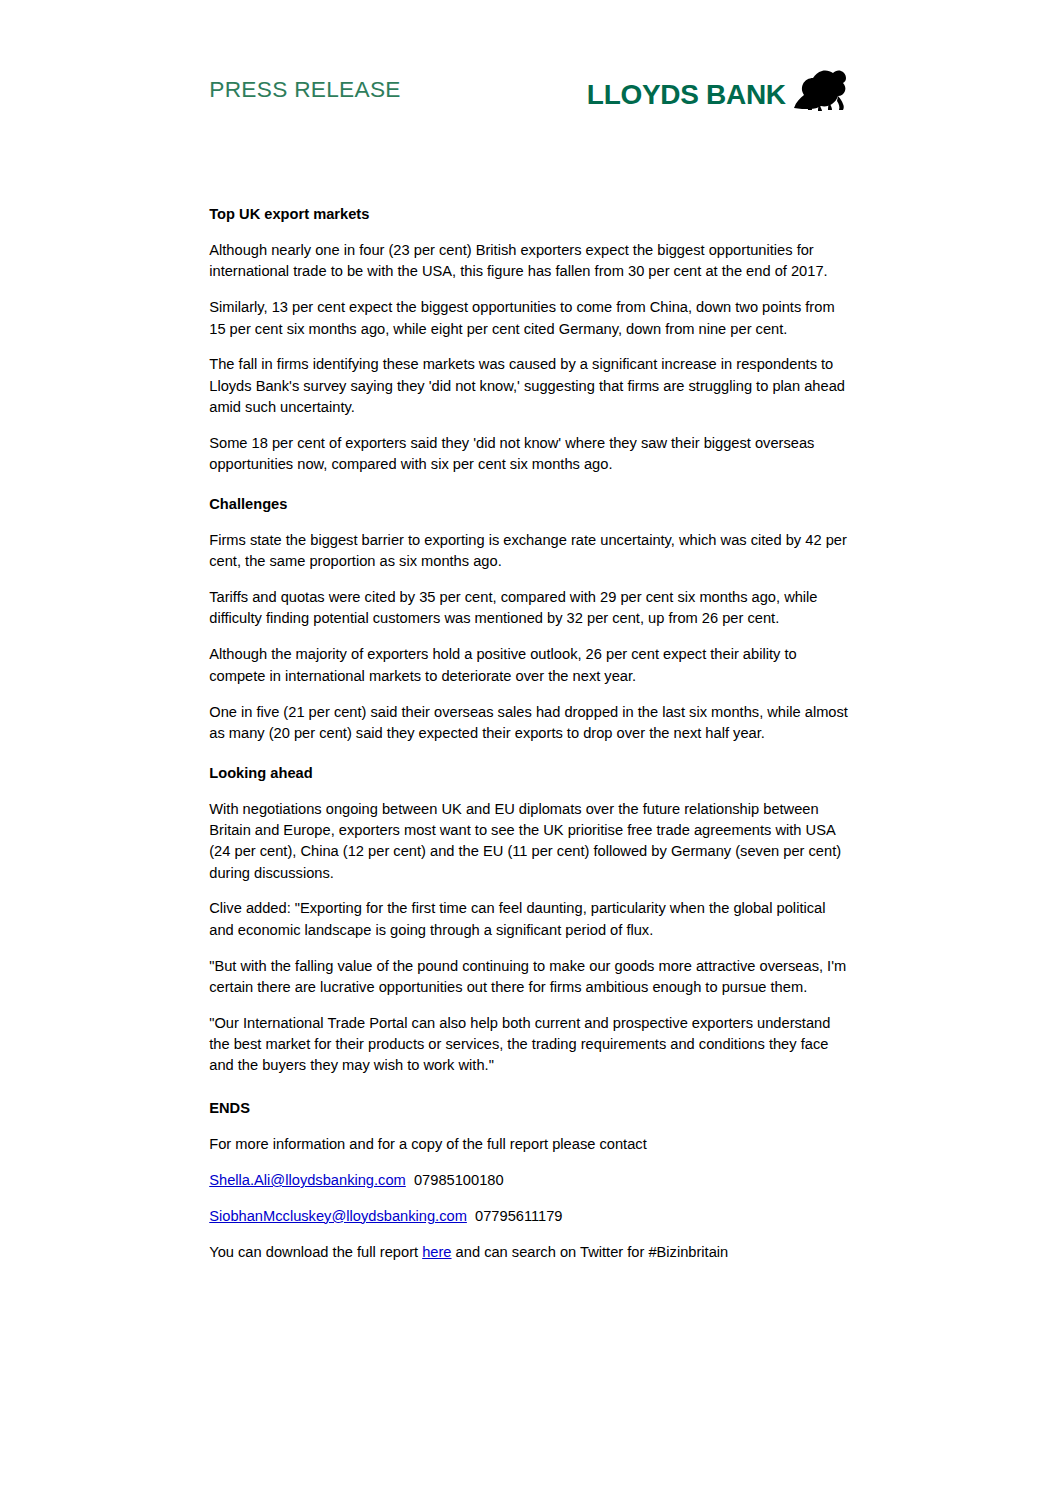PRESS RELEASE
LLOYDS BANK
Top UK export markets
Although nearly one in four (23 per cent) British exporters expect the biggest opportunities for international trade to be with the USA, this figure has fallen from 30 per cent at the end of 2017.
Similarly, 13 per cent expect the biggest opportunities to come from China, down two points from 15 per cent six months ago, while eight per cent cited Germany, down from nine per cent.
The fall in firms identifying these markets was caused by a significant increase in respondents to Lloyds Bank's survey saying they 'did not know,' suggesting that firms are struggling to plan ahead amid such uncertainty.
Some 18 per cent of exporters said they 'did not know' where they saw their biggest overseas opportunities now, compared with six per cent six months ago.
Challenges
Firms state the biggest barrier to exporting is exchange rate uncertainty, which was cited by 42 per cent, the same proportion as six months ago.
Tariffs and quotas were cited by 35 per cent, compared with 29 per cent six months ago, while difficulty finding potential customers was mentioned by 32 per cent, up from 26 per cent.
Although the majority of exporters hold a positive outlook, 26 per cent expect their ability to compete in international markets to deteriorate over the next year.
One in five (21 per cent) said their overseas sales had dropped in the last six months, while almost as many (20 per cent) said they expected their exports to drop over the next half year.
Looking ahead
With negotiations ongoing between UK and EU diplomats over the future relationship between Britain and Europe, exporters most want to see the UK prioritise free trade agreements with USA (24 per cent), China (12 per cent) and the EU (11 per cent) followed by Germany (seven per cent) during discussions.
Clive added: "Exporting for the first time can feel daunting, particularity when the global political and economic landscape is going through a significant period of flux.
"But with the falling value of the pound continuing to make our goods more attractive overseas, I'm certain there are lucrative opportunities out there for firms ambitious enough to pursue them.
"Our International Trade Portal can also help both current and prospective exporters understand the best market for their products or services, the trading requirements and conditions they face and the buyers they may wish to work with."
ENDS
For more information and for a copy of the full report please contact
Shella.Ali@lloydsbanking.com 07985100180
SiobhanMccluskey@lloydsbanking.com 07795611179
You can download the full report here and can search on Twitter for #Bizinbritain